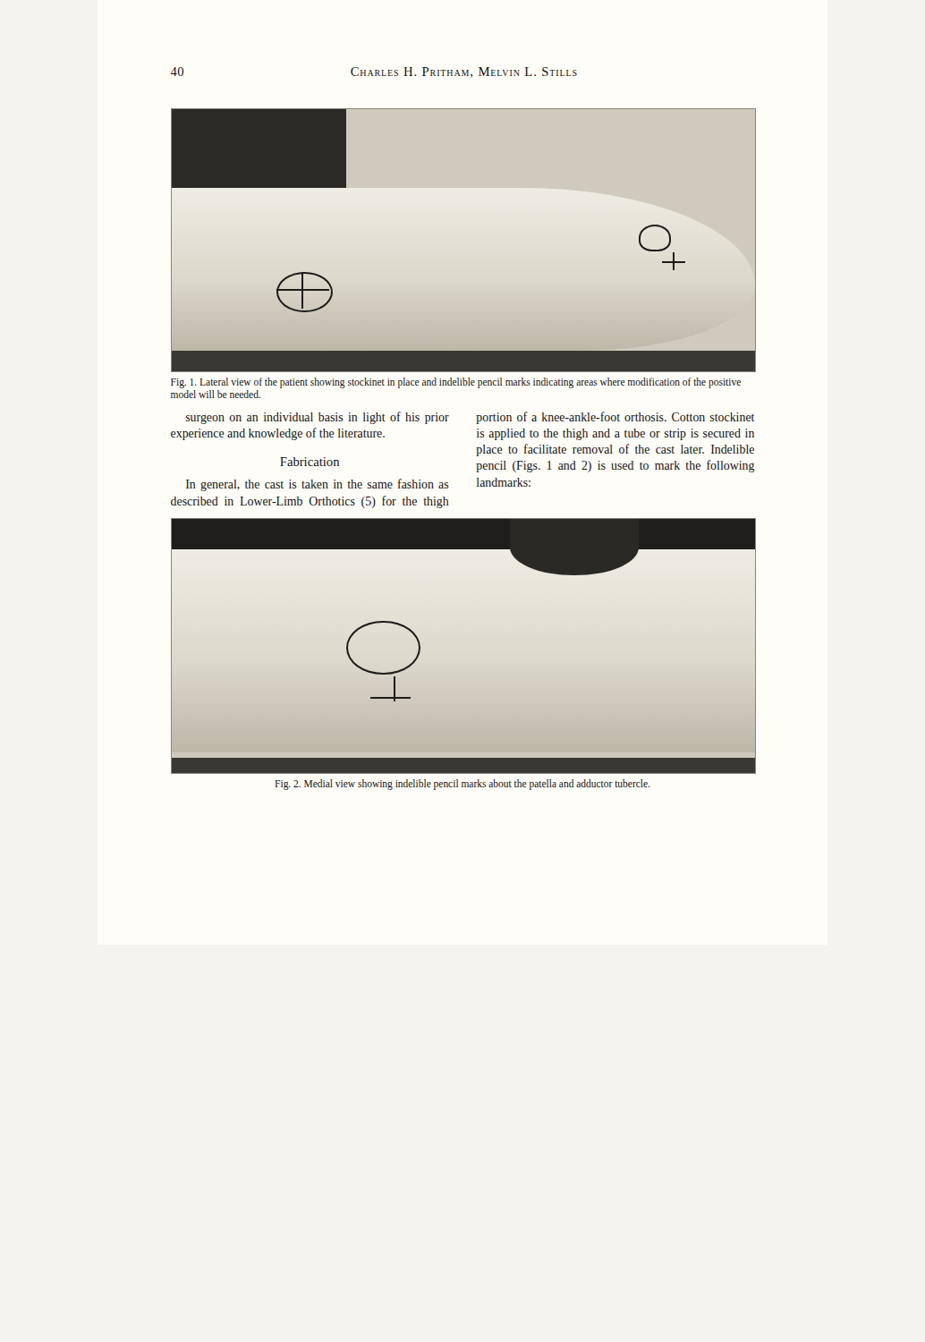40 Charles H. Pritham, Melvin L. Stills
Fig. 1. Lateral view of the patient showing stockinet in place and indelible pencil marks indicating areas where modification of the positive model will be needed.
surgeon on an individual basis in light of his prior experience and knowledge of the literature.
Fabrication
In general, the cast is taken in the same fashion as described in Lower-Limb Orthotics (5) for the thigh portion of a knee-ankle-foot orthosis. Cotton stockinet is applied to the thigh and a tube or strip is secured in place to facilitate removal of the cast later. Indelible pencil (Figs. 1 and 2) is used to mark the following landmarks:
Fig. 2. Medial view showing indelible pencil marks about the patella and adductor tubercle.